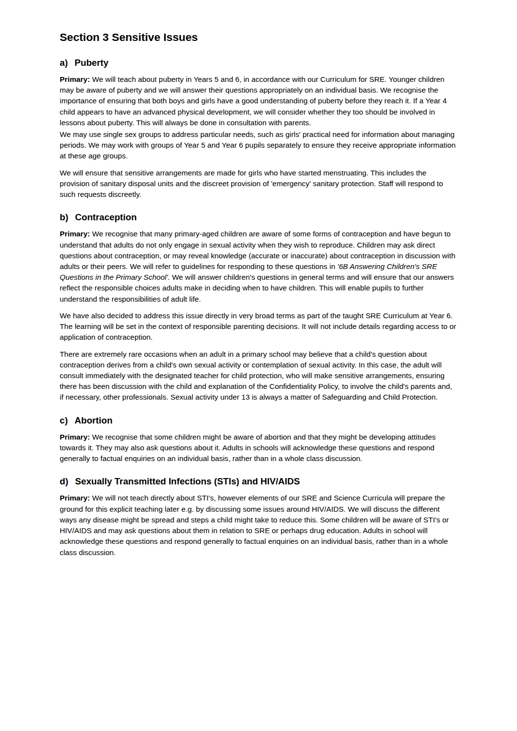Section 3 Sensitive Issues
a) Puberty
Primary: We will teach about puberty in Years 5 and 6, in accordance with our Curriculum for SRE. Younger children may be aware of puberty and we will answer their questions appropriately on an individual basis. We recognise the importance of ensuring that both boys and girls have a good understanding of puberty before they reach it. If a Year 4 child appears to have an advanced physical development, we will consider whether they too should be involved in lessons about puberty. This will always be done in consultation with parents.
We may use single sex groups to address particular needs, such as girls' practical need for information about managing periods. We may work with groups of Year 5 and Year 6 pupils separately to ensure they receive appropriate information at these age groups.
We will ensure that sensitive arrangements are made for girls who have started menstruating. This includes the provision of sanitary disposal units and the discreet provision of 'emergency' sanitary protection. Staff will respond to such requests discreetly.
b) Contraception
Primary: We recognise that many primary-aged children are aware of some forms of contraception and have begun to understand that adults do not only engage in sexual activity when they wish to reproduce. Children may ask direct questions about contraception, or may reveal knowledge (accurate or inaccurate) about contraception in discussion with adults or their peers. We will refer to guidelines for responding to these questions in '6B Answering Children's SRE Questions in the Primary School'. We will answer children's questions in general terms and will ensure that our answers reflect the responsible choices adults make in deciding when to have children. This will enable pupils to further understand the responsibilities of adult life.
We have also decided to address this issue directly in very broad terms as part of the taught SRE Curriculum at Year 6. The learning will be set in the context of responsible parenting decisions. It will not include details regarding access to or application of contraception.
There are extremely rare occasions when an adult in a primary school may believe that a child's question about contraception derives from a child's own sexual activity or contemplation of sexual activity. In this case, the adult will consult immediately with the designated teacher for child protection, who will make sensitive arrangements, ensuring there has been discussion with the child and explanation of the Confidentiality Policy, to involve the child's parents and, if necessary, other professionals. Sexual activity under 13 is always a matter of Safeguarding and Child Protection.
c) Abortion
Primary: We recognise that some children might be aware of abortion and that they might be developing attitudes towards it. They may also ask questions about it. Adults in schools will acknowledge these questions and respond generally to factual enquiries on an individual basis, rather than in a whole class discussion.
d) Sexually Transmitted Infections (STIs) and HIV/AIDS
Primary: We will not teach directly about STI's, however elements of our SRE and Science Curricula will prepare the ground for this explicit teaching later e.g. by discussing some issues around HIV/AIDS. We will discuss the different ways any disease might be spread and steps a child might take to reduce this. Some children will be aware of STI's or HIV/AIDS and may ask questions about them in relation to SRE or perhaps drug education. Adults in school will acknowledge these questions and respond generally to factual enquiries on an individual basis, rather than in a whole class discussion.